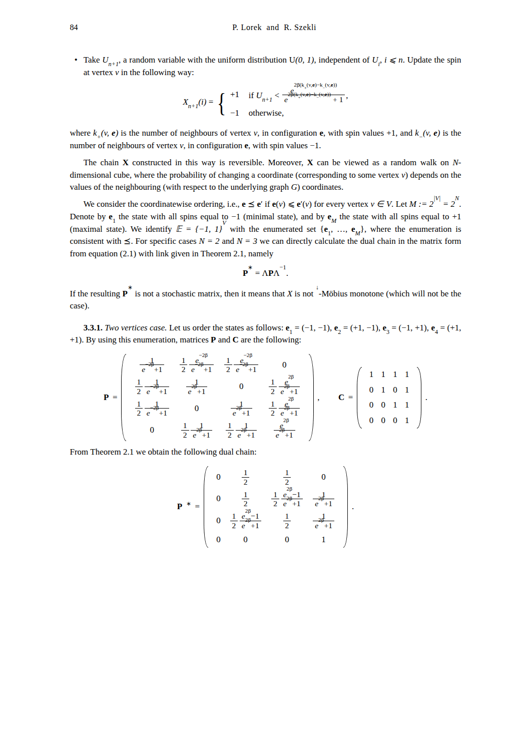84 P. Lorek and R. Szekli
Take Un+1, a random variable with the uniform distribution U(0, 1), independent of Ui, i ⩽ n. Update the spin at vertex v in the following way:
Xn+1(i) = { +1 if Un+1 < e2β(k+(v,e)−k−(v,e)) e2β(k+(v,e)−k−(v,e)) + 1 , −1 otherwise,
where k+(v, e) is the number of neighbours of vertex v, in configuration e, with spin values +1, and k−(v, e) is the number of neighbours of vertex v, in configuration e, with spin values −1.
The chain X constructed in this way is reversible. Moreover, X can be viewed as a random walk on N-dimensional cube, where the probability of changing a coordinate (corresponding to some vertex v) depends on the values of the neighbouring (with respect to the underlying graph G) coordinates.
We consider the coordinatewise ordering, i.e., e ⪯ e′ if e(v) ⩽ e′(v) for every vertex v ∈ V. Let M := 2|V| = 2N. Denote by e1 the state with all spins equal to −1 (minimal state), and by eM the state with all spins equal to +1 (maximal state). We identify 𝔼 = {−1, 1}V with the enumerated set {e1, …, eM}, where the enumeration is consistent with ⪯. For specific cases N = 2 and N = 3 we can directly calculate the dual chain in the matrix form from equation (2.1) with link given in Theorem 2.1, namely
P∗ = ΛPΛ−1.
If the resulting P∗ is not a stochastic matrix, then it means that X is not ↓-Möbius monotone (which will not be the case).
3.3.1. Two vertices case. Let us order the states as follows: e1 = (−1, −1), e2 = (+1, −1), e3 = (−1, +1), e4 = (+1, +1). By using this enumeration, matrices P and C are the following:
P =
| 1 e −2β +1 | 1 2 e −2β e −2β +1 | 1 2 e −2β e −2β +1 | 0 |
| 1 2 1 e −2β +1 | 1 e 2β +1 | 0 | 1 2 e 2β e 2β +1 |
| 1 2 1 e −2β +1 | 0 | 1 e 2β +1 | 1 2 e 2β e 2β +1 |
| 0 | 1 2 1 e 2β +1 | 1 2 1 e 2β +1 | e 2β e 2β +1 |
, C =
| 1 | 1 | 1 | 1 |
| 0 | 1 | 0 | 1 |
| 0 | 0 | 1 | 1 |
| 0 | 0 | 0 | 1 |
.
From Theorem 2.1 we obtain the following dual chain:
P∗ =
| 0 | 1 2 | 1 2 | 0 |
| 0 | 1 2 | 1 2 e 2β −1 e 2β +1 | 1 e 2β +1 |
| 0 | 1 2 e 2β −1 e 2β +1 | 1 2 | 1 e 2β +1 |
| 0 | 0 | 0 | 1 |
.